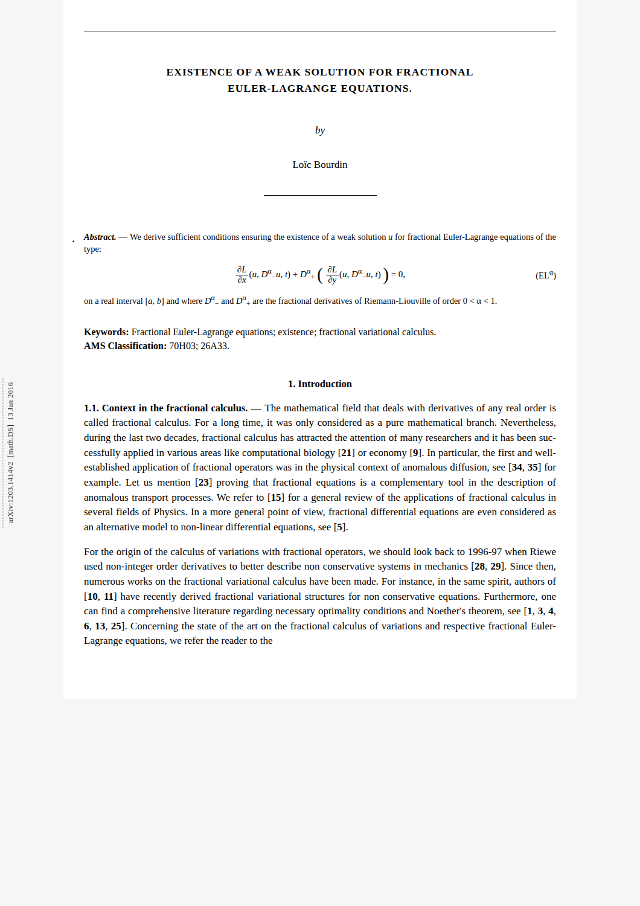arXiv:1203.1414v2 [math.DS] 13 Jan 2016
Existence of a weak solution for fractional
Euler-Lagrange equations.
by
Loïc Bourdin
.
Abstract. — We derive sufficient conditions ensuring the existence of a weak solution u for fractional Euler-Lagrange equations of the type:
∂L∂x(u, Dα−u, t) + Dα+ ( ∂L∂y(u, Dα−u, t) ) = 0, (ELα)
on a real interval [a, b] and where Dα− and Dα+ are the fractional derivatives of Riemann-Liouville of order 0 < α < 1.
Keywords: Fractional Euler-Lagrange equations; existence; fractional variational calculus.
AMS Classification: 70H03; 26A33.
1. Introduction
1.1. Context in the fractional calculus.
— The mathematical field that deals with derivatives of any real order is called fractional calculus. For a long time, it was only considered as a pure mathematical branch. Nevertheless, during the last two decades, fractional calculus has attracted the attention of many researchers and it has been successfully applied in various areas like computational biology [21] or economy [9]. In particular, the first and well-established application of fractional operators was in the physical context of anomalous diffusion, see [34, 35] for example. Let us mention [23] proving that fractional equations is a complementary tool in the description of anomalous transport processes. We refer to [15] for a general review of the applications of fractional calculus in several fields of Physics. In a more general point of view, fractional differential equations are even considered as an alternative model to non-linear differential equations, see [5].
For the origin of the calculus of variations with fractional operators, we should look back to 1996-97 when Riewe used non-integer order derivatives to better describe non conservative systems in mechanics [28, 29]. Since then, numerous works on the fractional variational calculus have been made. For instance, in the same spirit, authors of [10, 11] have recently derived fractional variational structures for non conservative equations. Furthermore, one can find a comprehensive literature regarding necessary optimality conditions and Noether's theorem, see [1, 3, 4, 6, 13, 25]. Concerning the state of the art on the fractional calculus of variations and respective fractional Euler-Lagrange equations, we refer the reader to the